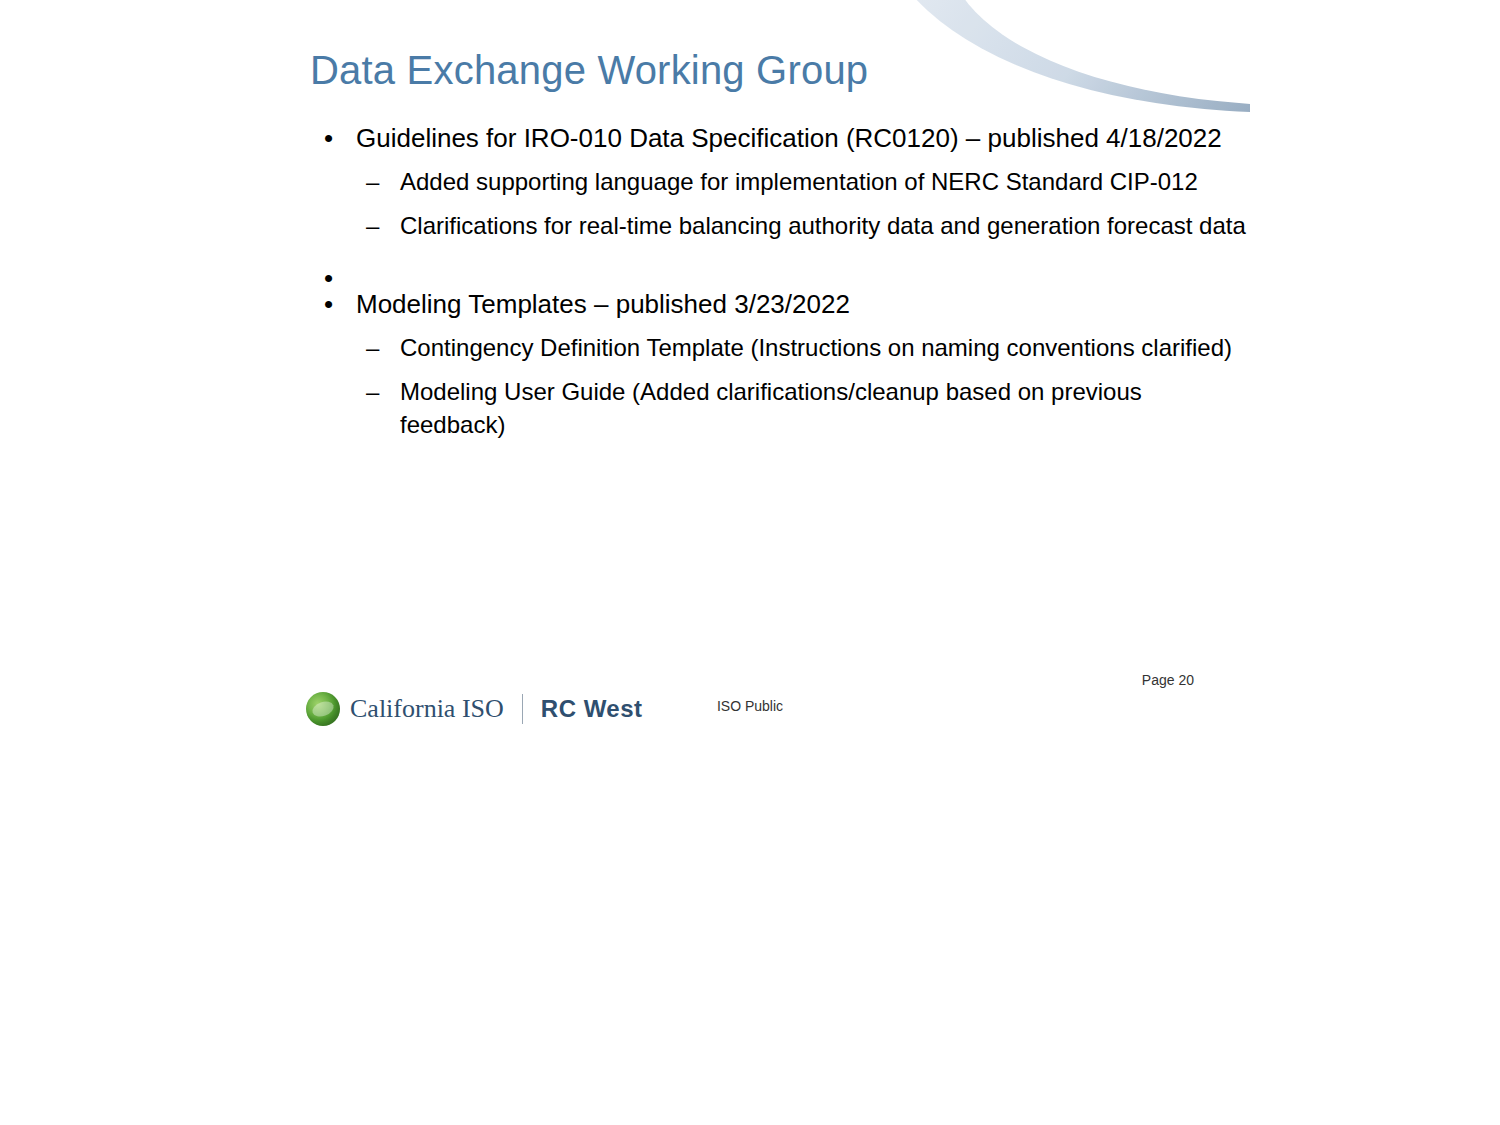Data Exchange Working Group
Guidelines for IRO-010 Data Specification (RC0120) – published 4/18/2022
Added supporting language for implementation of NERC Standard CIP-012
Clarifications for real-time balancing authority data and generation forecast data
Modeling Templates – published 3/23/2022
Contingency Definition Template (Instructions on naming conventions clarified)
Modeling User Guide (Added clarifications/cleanup based on previous feedback)
California ISO
RC West
ISO Public
Page 20